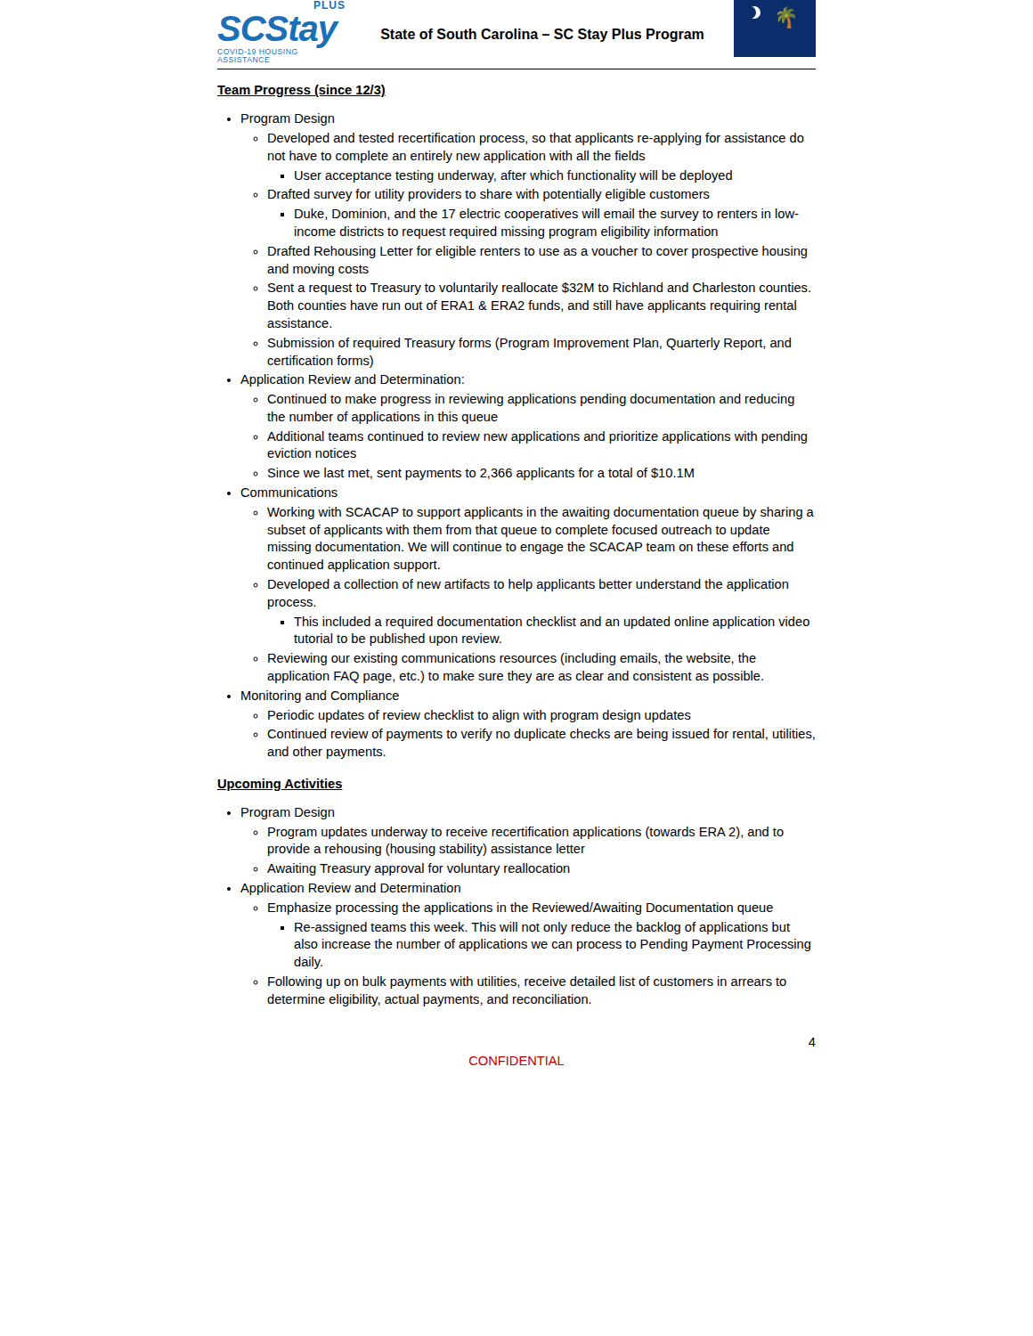PLUS
SCStay
COVID-19 HOUSING ASSISTANCE
State of South Carolina – SC Stay Plus Program
🌴
Team Progress (since 12/3)
Program Design
Developed and tested recertification process, so that applicants re-applying for assistance do not have to complete an entirely new application with all the fields
User acceptance testing underway, after which functionality will be deployed
Drafted survey for utility providers to share with potentially eligible customers
Duke, Dominion, and the 17 electric cooperatives will email the survey to renters in low-income districts to request required missing program eligibility information
Drafted Rehousing Letter for eligible renters to use as a voucher to cover prospective housing and moving costs
Sent a request to Treasury to voluntarily reallocate $32M to Richland and Charleston counties. Both counties have run out of ERA1 & ERA2 funds, and still have applicants requiring rental assistance.
Submission of required Treasury forms (Program Improvement Plan, Quarterly Report, and certification forms)
Application Review and Determination:
Continued to make progress in reviewing applications pending documentation and reducing the number of applications in this queue
Additional teams continued to review new applications and prioritize applications with pending eviction notices
Since we last met, sent payments to 2,366 applicants for a total of $10.1M
Communications
Working with SCACAP to support applicants in the awaiting documentation queue by sharing a subset of applicants with them from that queue to complete focused outreach to update missing documentation. We will continue to engage the SCACAP team on these efforts and continued application support.
Developed a collection of new artifacts to help applicants better understand the application process.
This included a required documentation checklist and an updated online application video tutorial to be published upon review.
Reviewing our existing communications resources (including emails, the website, the application FAQ page, etc.) to make sure they are as clear and consistent as possible.
Monitoring and Compliance
Periodic updates of review checklist to align with program design updates
Continued review of payments to verify no duplicate checks are being issued for rental, utilities, and other payments.
Upcoming Activities
Program Design
Program updates underway to receive recertification applications (towards ERA 2), and to provide a rehousing (housing stability) assistance letter
Awaiting Treasury approval for voluntary reallocation
Application Review and Determination
Emphasize processing the applications in the Reviewed/Awaiting Documentation queue
Re-assigned teams this week. This will not only reduce the backlog of applications but also increase the number of applications we can process to Pending Payment Processing daily.
Following up on bulk payments with utilities, receive detailed list of customers in arrears to determine eligibility, actual payments, and reconciliation.
4
CONFIDENTIAL